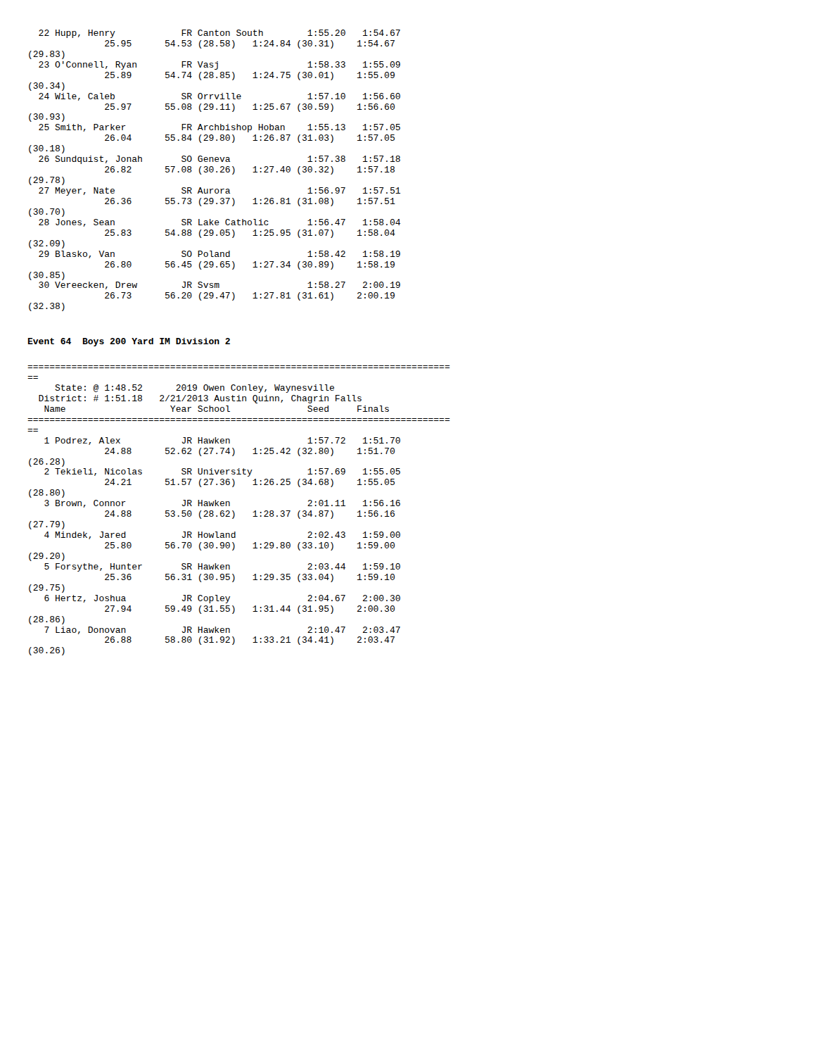22 Hupp, Henry FR Canton South 1:55.20 1:54.67 25.95 54.53 (28.58) 1:24.84 (30.31) 1:54.67 (29.83) 23 O'Connell, Ryan FR Vasj 1:58.33 1:55.09 25.89 54.74 (28.85) 1:24.75 (30.01) 1:55.09 (30.34) 24 Wile, Caleb SR Orrville 1:57.10 1:56.60 25.97 55.08 (29.11) 1:25.67 (30.59) 1:56.60 (30.93) 25 Smith, Parker FR Archbishop Hoban 1:55.13 1:57.05 26.04 55.84 (29.80) 1:26.87 (31.03) 1:57.05 (30.18) 26 Sundquist, Jonah SO Geneva 1:57.38 1:57.18 26.82 57.08 (30.26) 1:27.40 (30.32) 1:57.18 (29.78) 27 Meyer, Nate SR Aurora 1:56.97 1:57.51 26.36 55.73 (29.37) 1:26.81 (31.08) 1:57.51 (30.70) 28 Jones, Sean SR Lake Catholic 1:56.47 1:58.04 25.83 54.88 (29.05) 1:25.95 (31.07) 1:58.04 (32.09) 29 Blasko, Van SO Poland 1:58.42 1:58.19 26.80 56.45 (29.65) 1:27.34 (30.89) 1:58.19 (30.85) 30 Vereecken, Drew JR Svsm 1:58.27 2:00.19 26.73 56.20 (29.47) 1:27.81 (31.61) 2:00.19 (32.38)
Event 64 Boys 200 Yard IM Division 2
============================================================================= == State: @ 1:48.52 2019 Owen Conley, Waynesville District: # 1:51.18 2/21/2013 Austin Quinn, Chagrin Falls Name Year School Seed Finals ============================================================================= == 1 Podrez, Alex JR Hawken 1:57.72 1:51.70 24.88 52.62 (27.74) 1:25.42 (32.80) 1:51.70 (26.28) 2 Tekieli, Nicolas SR University 1:57.69 1:55.05 24.21 51.57 (27.36) 1:26.25 (34.68) 1:55.05 (28.80) 3 Brown, Connor JR Hawken 2:01.11 1:56.16 24.88 53.50 (28.62) 1:28.37 (34.87) 1:56.16 (27.79) 4 Mindek, Jared JR Howland 2:02.43 1:59.00 25.80 56.70 (30.90) 1:29.80 (33.10) 1:59.00 (29.20) 5 Forsythe, Hunter SR Hawken 2:03.44 1:59.10 25.36 56.31 (30.95) 1:29.35 (33.04) 1:59.10 (29.75) 6 Hertz, Joshua JR Copley 2:04.67 2:00.30 27.94 59.49 (31.55) 1:31.44 (31.95) 2:00.30 (28.86) 7 Liao, Donovan JR Hawken 2:10.47 2:03.47 26.88 58.80 (31.92) 1:33.21 (34.41) 2:03.47 (30.26)